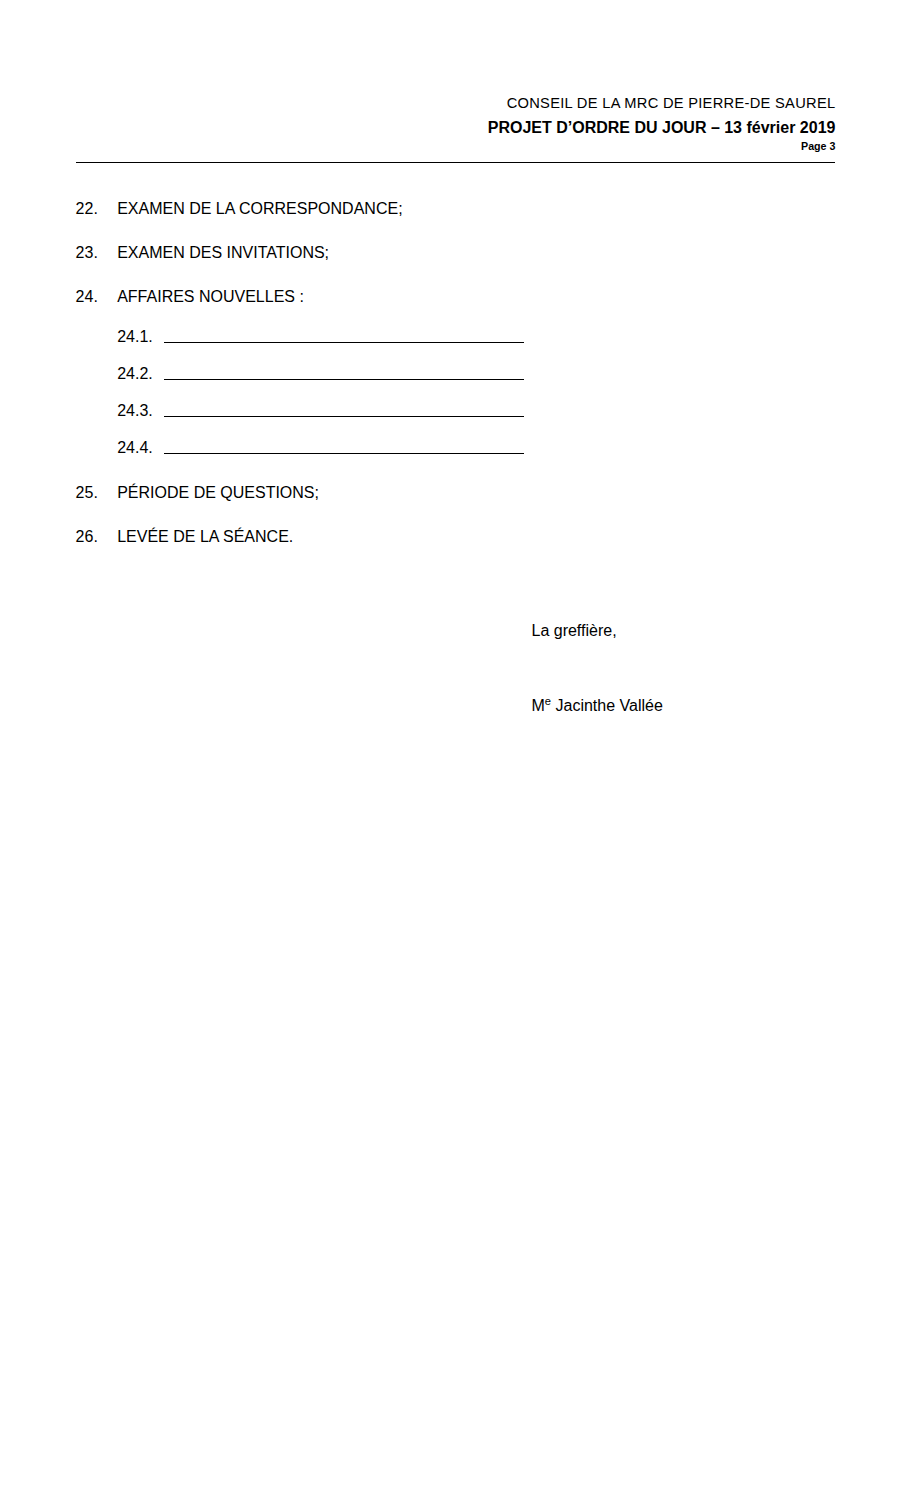CONSEIL DE LA MRC DE PIERRE-DE SAUREL
PROJET D’ORDRE DU JOUR – 13 février 2019
Page 3
22. EXAMEN DE LA CORRESPONDANCE;
23. EXAMEN DES INVITATIONS;
24. AFFAIRES NOUVELLES :
24.1.
24.2.
24.3.
24.4.
25. PÉRIODE DE QUESTIONS;
26. LEVÉE DE LA SÉANCE.
La greffière,
Me Jacinthe Vallée